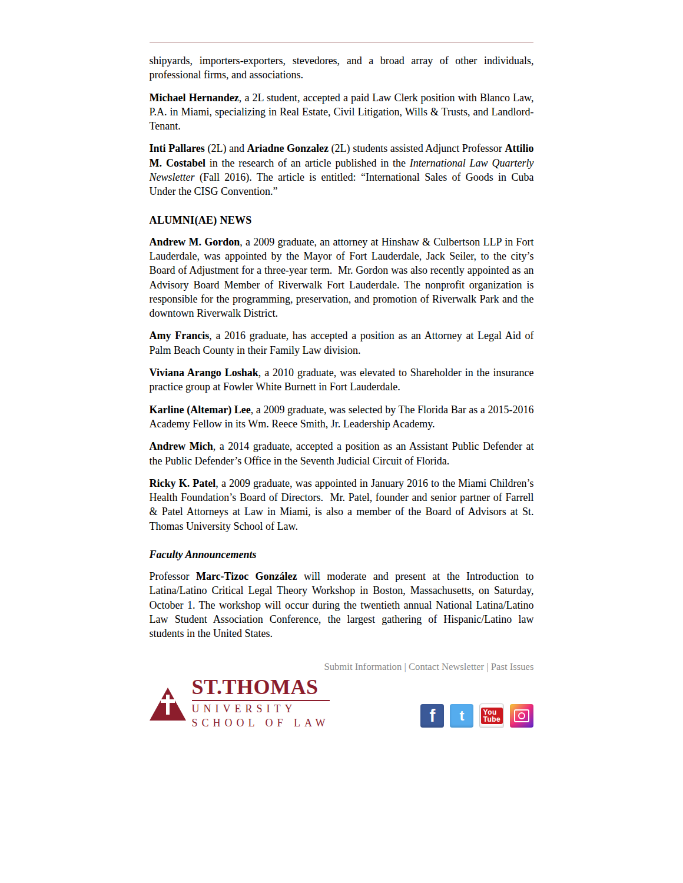shipyards, importers-exporters, stevedores, and a broad array of other individuals, professional firms, and associations.
Michael Hernandez, a 2L student, accepted a paid Law Clerk position with Blanco Law, P.A. in Miami, specializing in Real Estate, Civil Litigation, Wills & Trusts, and Landlord-Tenant.
Inti Pallares (2L) and Ariadne Gonzalez (2L) students assisted Adjunct Professor Attilio M. Costabel in the research of an article published in the International Law Quarterly Newsletter (Fall 2016). The article is entitled: “International Sales of Goods in Cuba Under the CISG Convention.”
ALUMNI(AE) NEWS
Andrew M. Gordon, a 2009 graduate, an attorney at Hinshaw & Culbertson LLP in Fort Lauderdale, was appointed by the Mayor of Fort Lauderdale, Jack Seiler, to the city’s Board of Adjustment for a three-year term. Mr. Gordon was also recently appointed as an Advisory Board Member of Riverwalk Fort Lauderdale. The nonprofit organization is responsible for the programming, preservation, and promotion of Riverwalk Park and the downtown Riverwalk District.
Amy Francis, a 2016 graduate, has accepted a position as an Attorney at Legal Aid of Palm Beach County in their Family Law division.
Viviana Arango Loshak, a 2010 graduate, was elevated to Shareholder in the insurance practice group at Fowler White Burnett in Fort Lauderdale.
Karline (Altemar) Lee, a 2009 graduate, was selected by The Florida Bar as a 2015-2016 Academy Fellow in its Wm. Reece Smith, Jr. Leadership Academy.
Andrew Mich, a 2014 graduate, accepted a position as an Assistant Public Defender at the Public Defender’s Office in the Seventh Judicial Circuit of Florida.
Ricky K. Patel, a 2009 graduate, was appointed in January 2016 to the Miami Children’s Health Foundation’s Board of Directors. Mr. Patel, founder and senior partner of Farrell & Patel Attorneys at Law in Miami, is also a member of the Board of Advisors at St. Thomas University School of Law.
Faculty Announcements
Professor Marc-Tizoc González will moderate and present at the Introduction to Latina/Latino Critical Legal Theory Workshop in Boston, Massachusetts, on Saturday, October 1. The workshop will occur during the twentieth annual National Latina/Latino Law Student Association Conference, the largest gathering of Hispanic/Latino law students in the United States.
Submit Information | Contact Newsletter | Past Issues
ST.THOMAS
UNIVERSITY
SCHOOL OF LAW
f
t
You
Tube